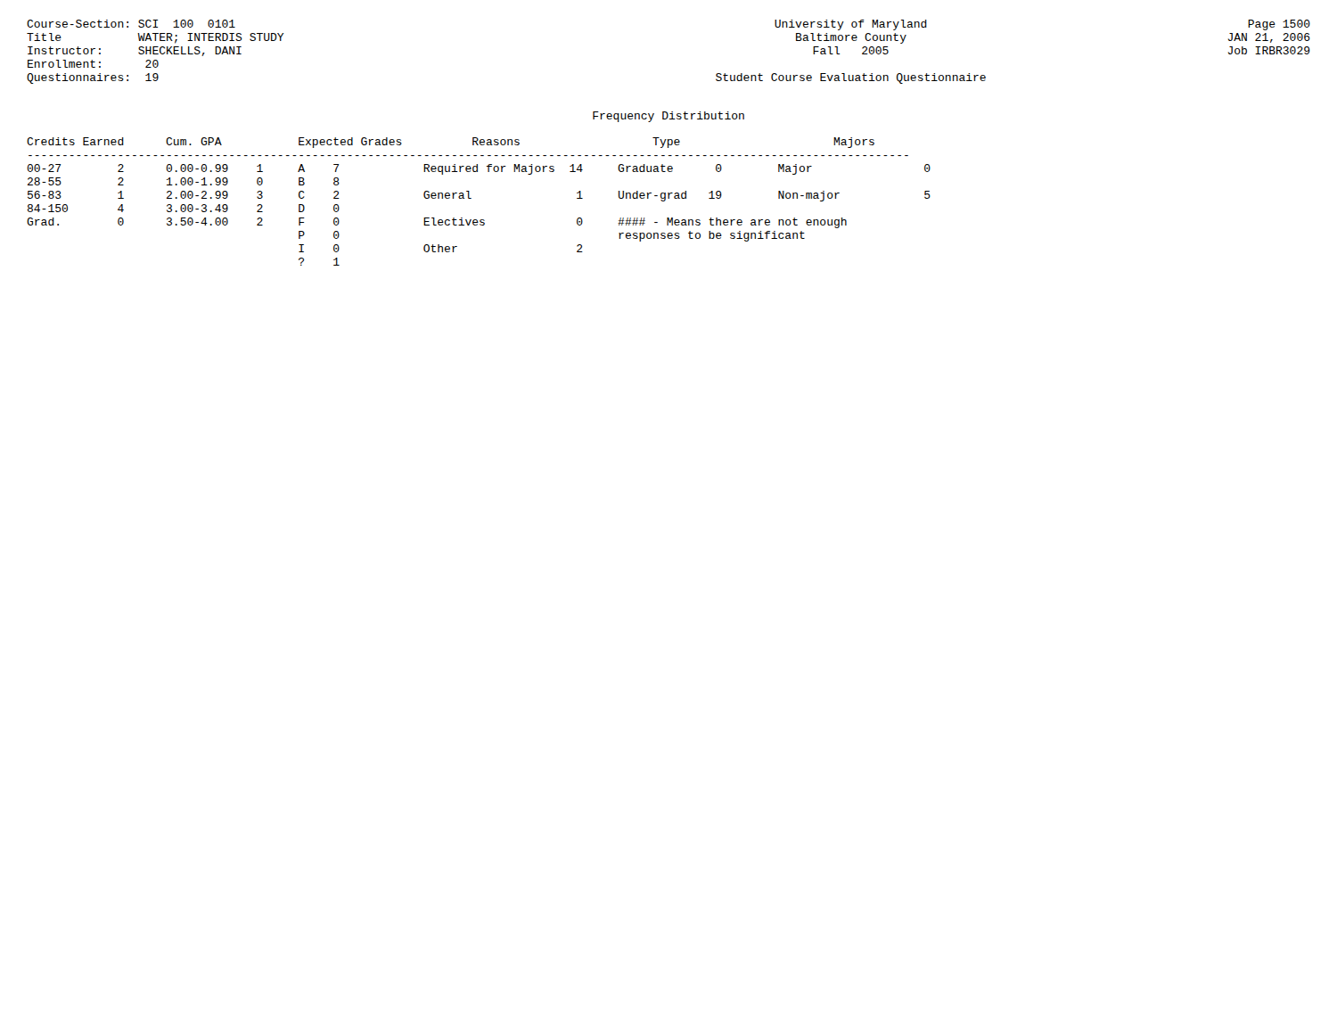| Course-Section: SCI 100 0101 | University of Maryland | Page 1500 |
| Title WATER; INTERDIS STUDY | Baltimore County | JAN 21, 2006 |
| Instructor: SHECKELLS, DANI | Fall 2005 | Job IRBR3029 |
| Enrollment: 20 | | |
| Questionnaires: 19 | Student Course Evaluation Questionnaire | |
Frequency Distribution
Credits Earned      Cum. GPA           Expected Grades          Reasons                   Type                      Majors
-------------------------------------------------------------------------------------------------------------------------------
00-27        2      0.00-0.99    1     A    7            Required for Majors  14     Graduate      0        Major                0
28-55        2      1.00-1.99    0     B    8                                                                                    
56-83        1      2.00-2.99    3     C    2            General               1     Under-grad   19        Non-major            5
84-150       4      3.00-3.49    2     D    0                                                                                    
Grad.        0      3.50-4.00    2     F    0            Electives             0     #### - Means there are not enough
                                       P    0                                        responses to be significant
                                       I    0            Other                 2
                                       ?    1